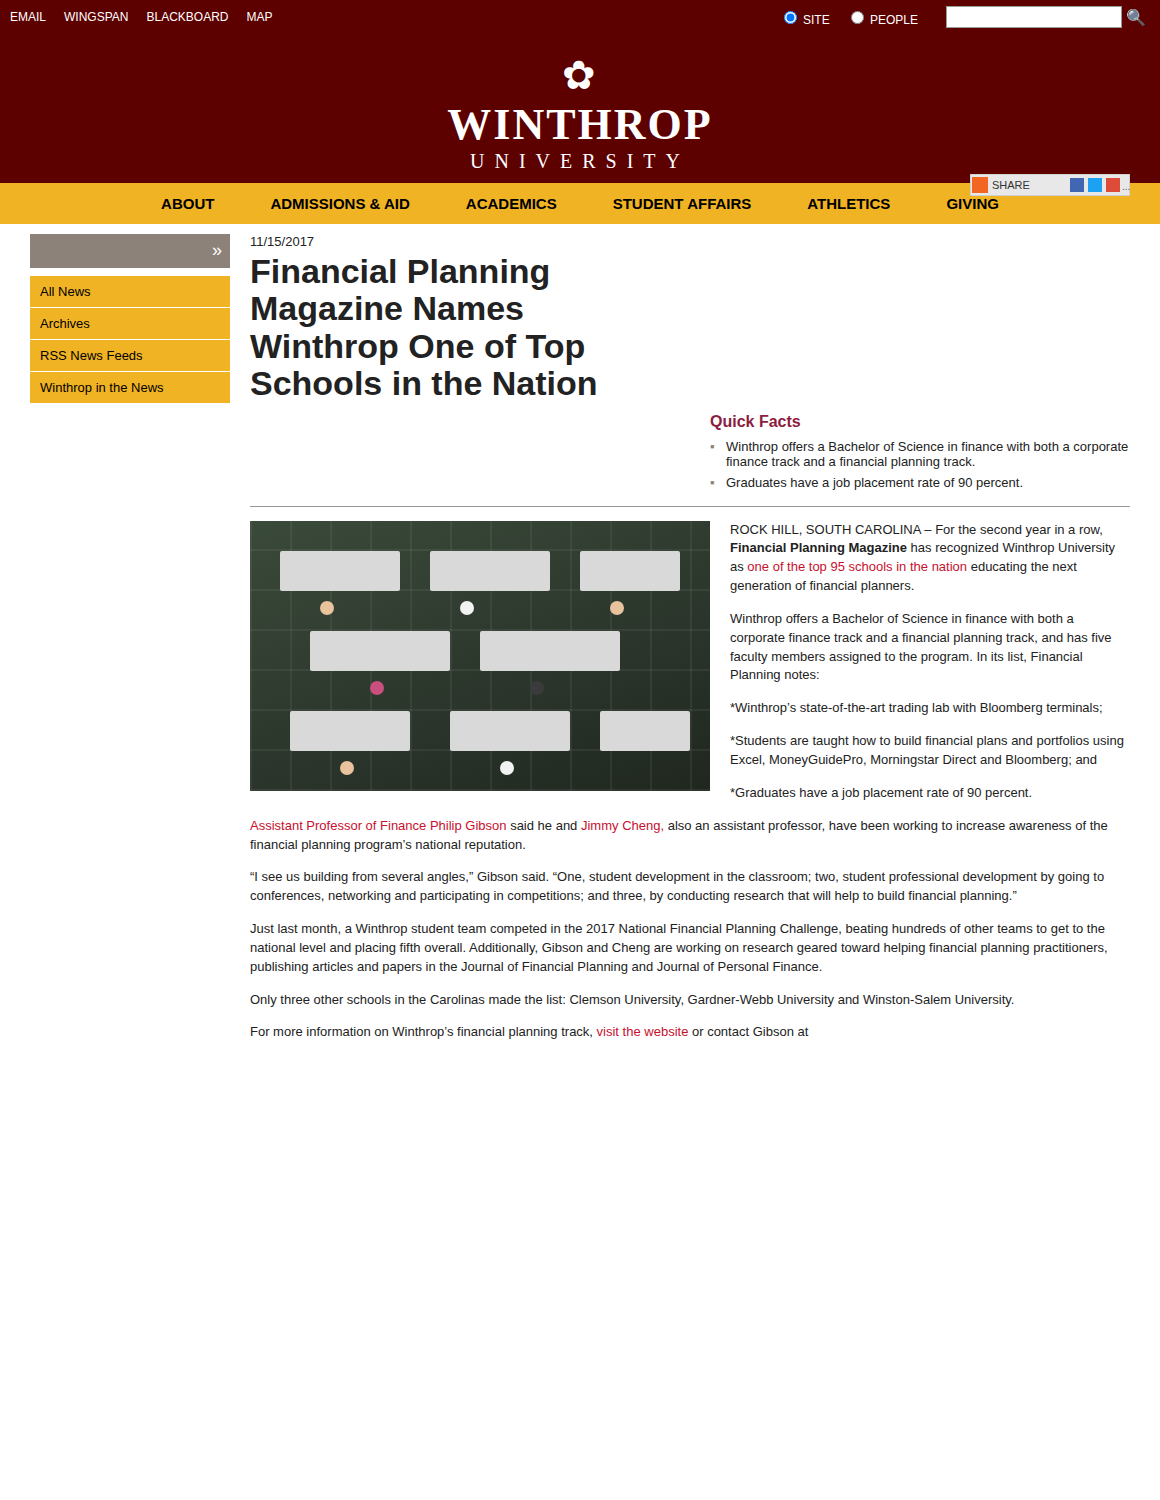EMAIL WINGSPAN BLACKBOARD MAP
SITE PEOPLE 🔍
✿
WINTHROP
UNIVERSITY
About
Admissions & Aid
Academics
Student Affairs
Athletics
Giving
»
All News
Archives
RSS News Feeds
Winthrop in the News
11/15/2017
Financial Planning Magazine Names Winthrop One of Top Schools in the Nation
Quick Facts
Winthrop offers a Bachelor of Science in finance with both a corporate finance track and a financial planning track.
Graduates have a job placement rate of 90 percent.
ROCK HILL, SOUTH CAROLINA – For the second year in a row, Financial Planning Magazine has recognized Winthrop University as one of the top 95 schools in the nation educating the next generation of financial planners.
Winthrop offers a Bachelor of Science in finance with both a corporate finance track and a financial planning track, and has five faculty members assigned to the program. In its list, Financial Planning notes:
*Winthrop’s state-of-the-art trading lab with Bloomberg terminals;
*Students are taught how to build financial plans and portfolios using Excel, MoneyGuidePro, Morningstar Direct and Bloomberg; and
*Graduates have a job placement rate of 90 percent.
Assistant Professor of Finance Philip Gibson said he and Jimmy Cheng, also an assistant professor, have been working to increase awareness of the financial planning program’s national reputation.
“I see us building from several angles,” Gibson said. “One, student development in the classroom; two, student professional development by going to conferences, networking and participating in competitions; and three, by conducting research that will help to build financial planning.”
Just last month, a Winthrop student team competed in the 2017 National Financial Planning Challenge, beating hundreds of other teams to get to the national level and placing fifth overall. Additionally, Gibson and Cheng are working on research geared toward helping financial planning practitioners, publishing articles and papers in the Journal of Financial Planning and Journal of Personal Finance.
Only three other schools in the Carolinas made the list: Clemson University, Gardner-Webb University and Winston-Salem University.
For more information on Winthrop’s financial planning track, visit the website or contact Gibson at